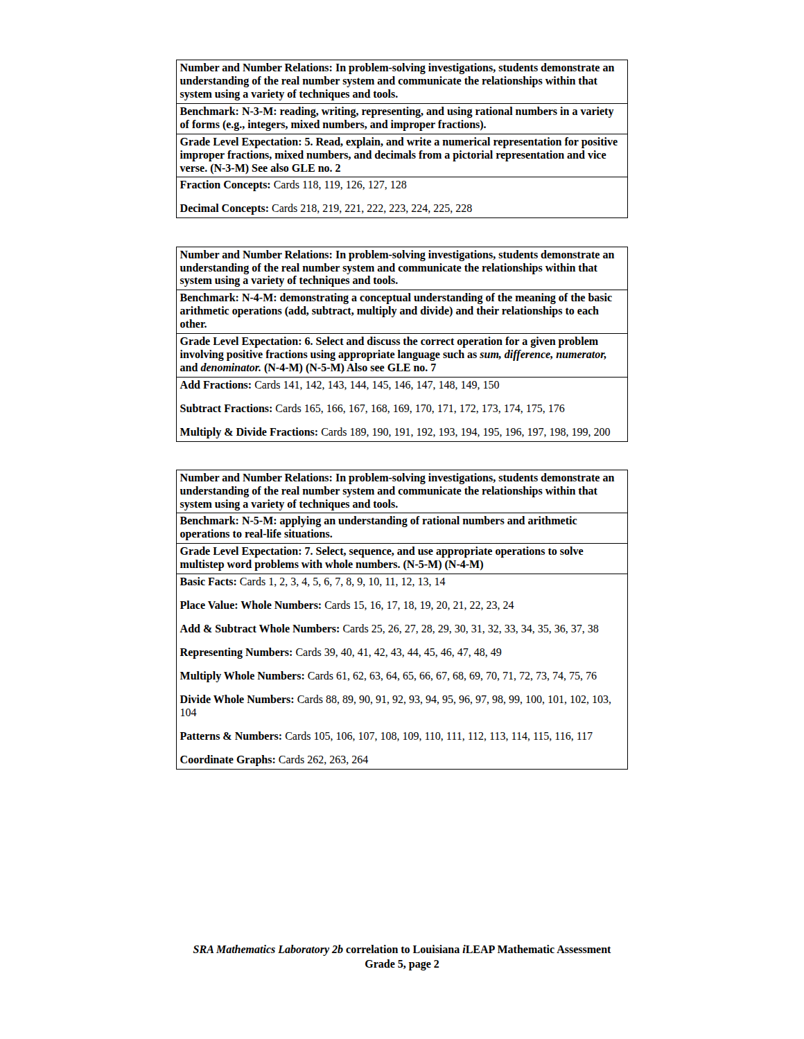| Number and Number Relations: In problem-solving investigations, students demonstrate an understanding of the real number system and communicate the relationships within that system using a variety of techniques and tools. |
| Benchmark: N-3-M: reading, writing, representing, and using rational numbers in a variety of forms (e.g., integers, mixed numbers, and improper fractions). |
| Grade Level Expectation: 5. Read, explain, and write a numerical representation for positive improper fractions, mixed numbers, and decimals from a pictorial representation and vice verse. (N-3-M) See also GLE no. 2 |
| Fraction Concepts: Cards 118, 119, 126, 127, 128 Decimal Concepts: Cards 218, 219, 221, 222, 223, 224, 225, 228 |
| Number and Number Relations: In problem-solving investigations, students demonstrate an understanding of the real number system and communicate the relationships within that system using a variety of techniques and tools. |
| Benchmark: N-4-M: demonstrating a conceptual understanding of the meaning of the basic arithmetic operations (add, subtract, multiply and divide) and their relationships to each other. |
| Grade Level Expectation: 6. Select and discuss the correct operation for a given problem involving positive fractions using appropriate language such as sum, difference, numerator, and denominator. (N-4-M) (N-5-M) Also see GLE no. 7 |
| Add Fractions: Cards 141, 142, 143, 144, 145, 146, 147, 148, 149, 150 Subtract Fractions: Cards 165, 166, 167, 168, 169, 170, 171, 172, 173, 174, 175, 176 Multiply & Divide Fractions: Cards 189, 190, 191, 192, 193, 194, 195, 196, 197, 198, 199, 200 |
| Number and Number Relations: In problem-solving investigations, students demonstrate an understanding of the real number system and communicate the relationships within that system using a variety of techniques and tools. |
| Benchmark: N-5-M: applying an understanding of rational numbers and arithmetic operations to real-life situations. |
| Grade Level Expectation: 7. Select, sequence, and use appropriate operations to solve multistep word problems with whole numbers. (N-5-M) (N-4-M) |
| Basic Facts: Cards 1, 2, 3, 4, 5, 6, 7, 8, 9, 10, 11, 12, 13, 14 Place Value: Whole Numbers: Cards 15, 16, 17, 18, 19, 20, 21, 22, 23, 24 Add & Subtract Whole Numbers: Cards 25, 26, 27, 28, 29, 30, 31, 32, 33, 34, 35, 36, 37, 38 Representing Numbers: Cards 39, 40, 41, 42, 43, 44, 45, 46, 47, 48, 49 Multiply Whole Numbers: Cards 61, 62, 63, 64, 65, 66, 67, 68, 69, 70, 71, 72, 73, 74, 75, 76 Divide Whole Numbers: Cards 88, 89, 90, 91, 92, 93, 94, 95, 96, 97, 98, 99, 100, 101, 102, 103, 104 Patterns & Numbers: Cards 105, 106, 107, 108, 109, 110, 111, 112, 113, 114, 115, 116, 117 Coordinate Graphs: Cards 262, 263, 264 |
SRA Mathematics Laboratory 2b correlation to Louisiana iLEAP Mathematic Assessment
Grade 5, page 2